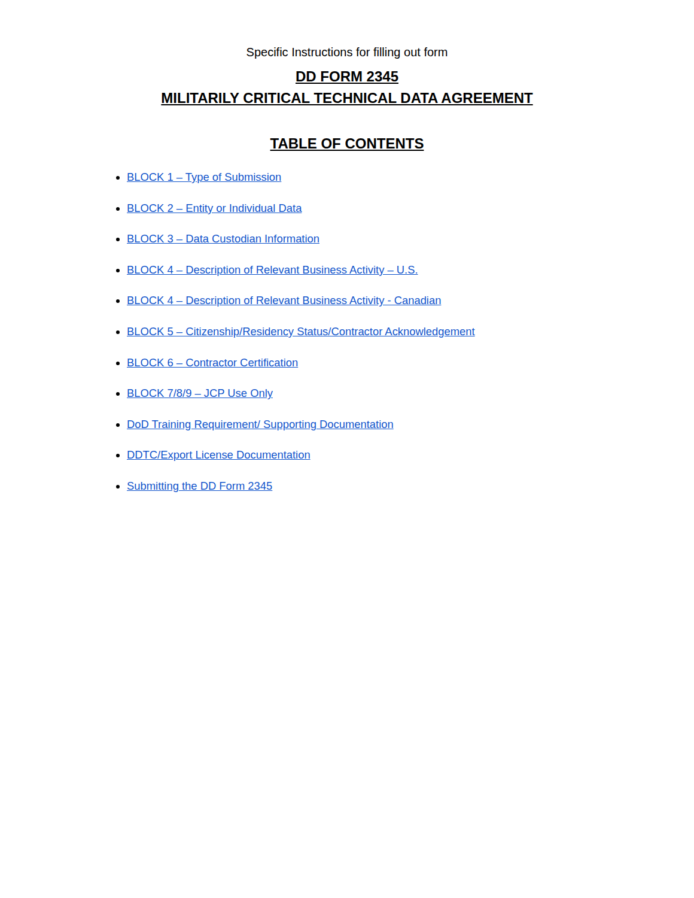Specific Instructions for filling out form
DD FORM 2345 MILITARILY CRITICAL TECHNICAL DATA AGREEMENT
TABLE OF CONTENTS
BLOCK 1 – Type of Submission
BLOCK 2 – Entity or Individual Data
BLOCK 3 – Data Custodian Information
BLOCK 4 – Description of Relevant Business Activity – U.S.
BLOCK 4 – Description of Relevant Business Activity - Canadian
BLOCK 5 – Citizenship/Residency Status/Contractor Acknowledgement
BLOCK 6 – Contractor Certification
BLOCK 7/8/9 – JCP Use Only
DoD Training Requirement/ Supporting Documentation
DDTC/Export License Documentation
Submitting the DD Form 2345